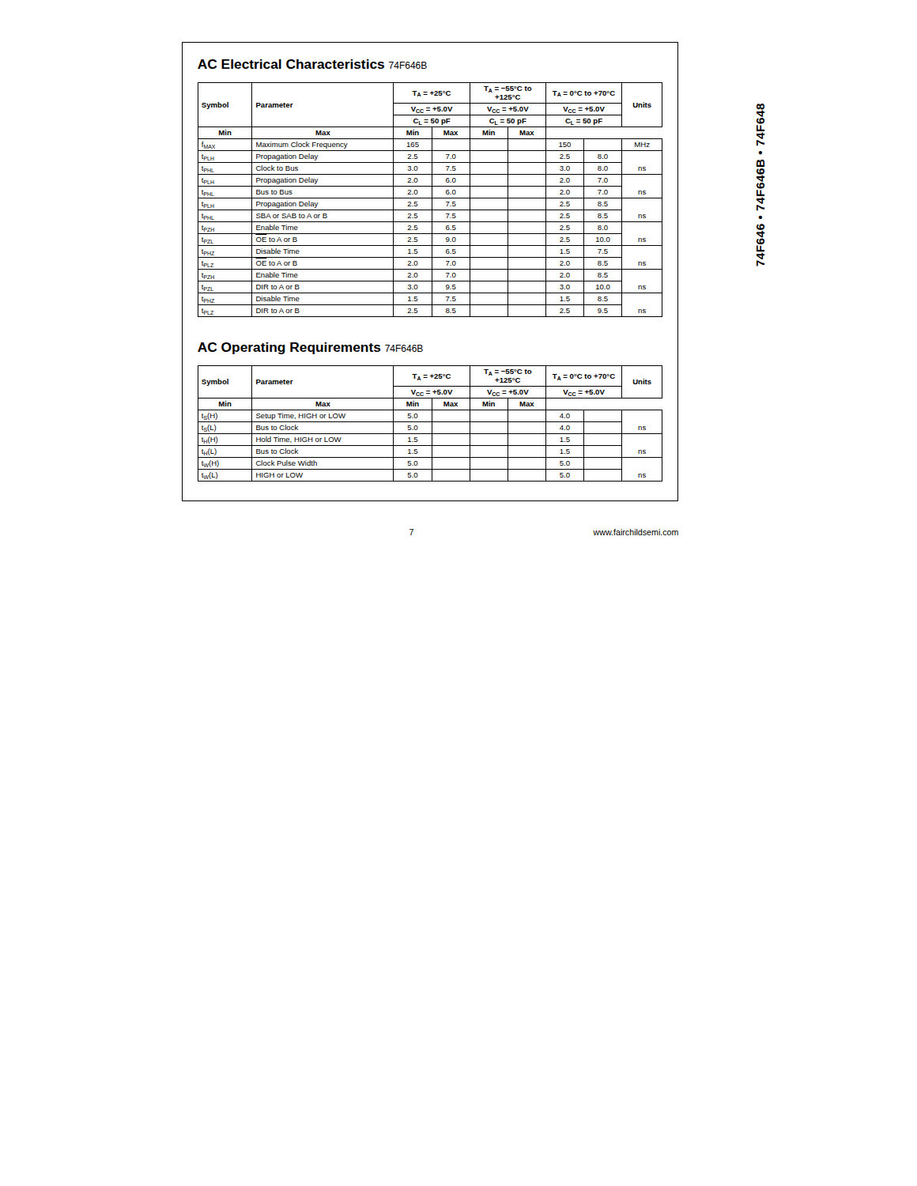74F646 • 74F646B • 74F648
AC Electrical Characteristics 74F646B
| Symbol | Parameter | T A = +25°C | T A = −55°C to +125°C | T A = 0°C to +70°C | Units |
| --- | --- | --- | --- | --- | --- |
| V CC = +5.0V | V CC = +5.0V | V CC = +5.0V |
| C L = 50 pF | C L = 50 pF | C L = 50 pF |
| Min | Max | Min | Max | Min | Max |
| f MAX | Maximum Clock Frequency | 165 | | | | 150 | | MHz |
| t PLH | Propagation Delay | 2.5 | 7.0 | | | 2.5 | 8.0 | |
| t PHL | Clock to Bus | 3.0 | 7.5 | | | 3.0 | 8.0 | ns |
| t PLH | Propagation Delay | 2.0 | 6.0 | | | 2.0 | 7.0 | |
| t PHL | Bus to Bus | 2.0 | 6.0 | | | 2.0 | 7.0 | ns |
| t PLH | Propagation Delay | 2.5 | 7.5 | | | 2.5 | 8.5 | |
| t PHL | SBA or SAB to A or B | 2.5 | 7.5 | | | 2.5 | 8.5 | ns |
| t PZH | Enable Time | 2.5 | 6.5 | | | 2.5 | 8.0 | |
| t PZL | OE to A or B | 2.5 | 9.0 | | | 2.5 | 10.0 | ns |
| t PHZ | Disable Time | 1.5 | 6.5 | | | 1.5 | 7.5 | |
| t PLZ | OE to A or B | 2.0 | 7.0 | | | 2.0 | 8.5 | ns |
| t PZH | Enable Time | 2.0 | 7.0 | | | 2.0 | 8.5 | |
| t PZL | DIR to A or B | 3.0 | 9.5 | | | 3.0 | 10.0 | ns |
| t PHZ | Disable Time | 1.5 | 7.5 | | | 1.5 | 8.5 | |
| t PLZ | DIR to A or B | 2.5 | 8.5 | | | 2.5 | 9.5 | ns |
AC Operating Requirements 74F646B
| Symbol | Parameter | T A = +25°C | T A = −55°C to +125°C | T A = 0°C to +70°C | Units |
| --- | --- | --- | --- | --- | --- |
| V CC = +5.0V | V CC = +5.0V | V CC = +5.0V |
| Min | Max | Min | Max | Min | Max |
| t S (H) | Setup Time, HIGH or LOW | 5.0 | | | | 4.0 | | |
| t S (L) | Bus to Clock | 5.0 | | | | 4.0 | | ns |
| t H (H) | Hold Time, HIGH or LOW | 1.5 | | | | 1.5 | | |
| t H (L) | Bus to Clock | 1.5 | | | | 1.5 | | ns |
| t W (H) | Clock Pulse Width | 5.0 | | | | 5.0 | | |
| t W (L) | HIGH or LOW | 5.0 | | | | 5.0 | | ns |
7
www.fairchildsemi.com